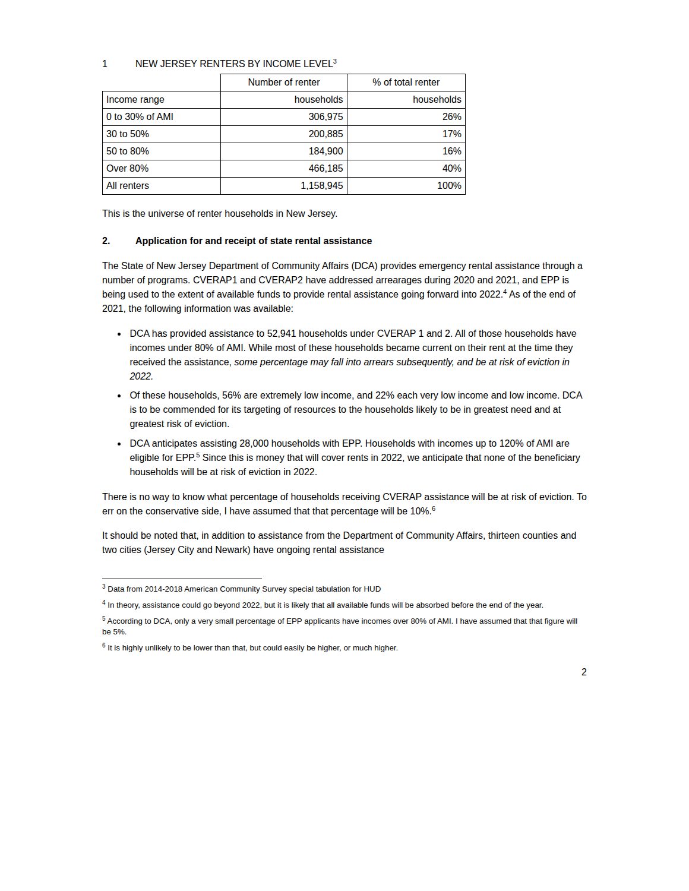1 NEW JERSEY RENTERS BY INCOME LEVEL3
| | Number of renter | % of total renter |
| --- | --- | --- |
| Income range | households | households |
| 0 to 30% of AMI | 306,975 | 26% |
| 30 to 50% | 200,885 | 17% |
| 50 to 80% | 184,900 | 16% |
| Over 80% | 466,185 | 40% |
| All renters | 1,158,945 | 100% |
This is the universe of renter households in New Jersey.
2. Application for and receipt of state rental assistance
The State of New Jersey Department of Community Affairs (DCA) provides emergency rental assistance through a number of programs. CVERAP1 and CVERAP2 have addressed arrearages during 2020 and 2021, and EPP is being used to the extent of available funds to provide rental assistance going forward into 2022.4 As of the end of 2021, the following information was available:
DCA has provided assistance to 52,941 households under CVERAP 1 and 2. All of those households have incomes under 80% of AMI. While most of these households became current on their rent at the time they received the assistance, some percentage may fall into arrears subsequently, and be at risk of eviction in 2022.
Of these households, 56% are extremely low income, and 22% each very low income and low income. DCA is to be commended for its targeting of resources to the households likely to be in greatest need and at greatest risk of eviction.
DCA anticipates assisting 28,000 households with EPP. Households with incomes up to 120% of AMI are eligible for EPP.5 Since this is money that will cover rents in 2022, we anticipate that none of the beneficiary households will be at risk of eviction in 2022.
There is no way to know what percentage of households receiving CVERAP assistance will be at risk of eviction. To err on the conservative side, I have assumed that that percentage will be 10%.6
It should be noted that, in addition to assistance from the Department of Community Affairs, thirteen counties and two cities (Jersey City and Newark) have ongoing rental assistance
3 Data from 2014-2018 American Community Survey special tabulation for HUD
4 In theory, assistance could go beyond 2022, but it is likely that all available funds will be absorbed before the end of the year.
5 According to DCA, only a very small percentage of EPP applicants have incomes over 80% of AMI. I have assumed that that figure will be 5%.
6 It is highly unlikely to be lower than that, but could easily be higher, or much higher.
2